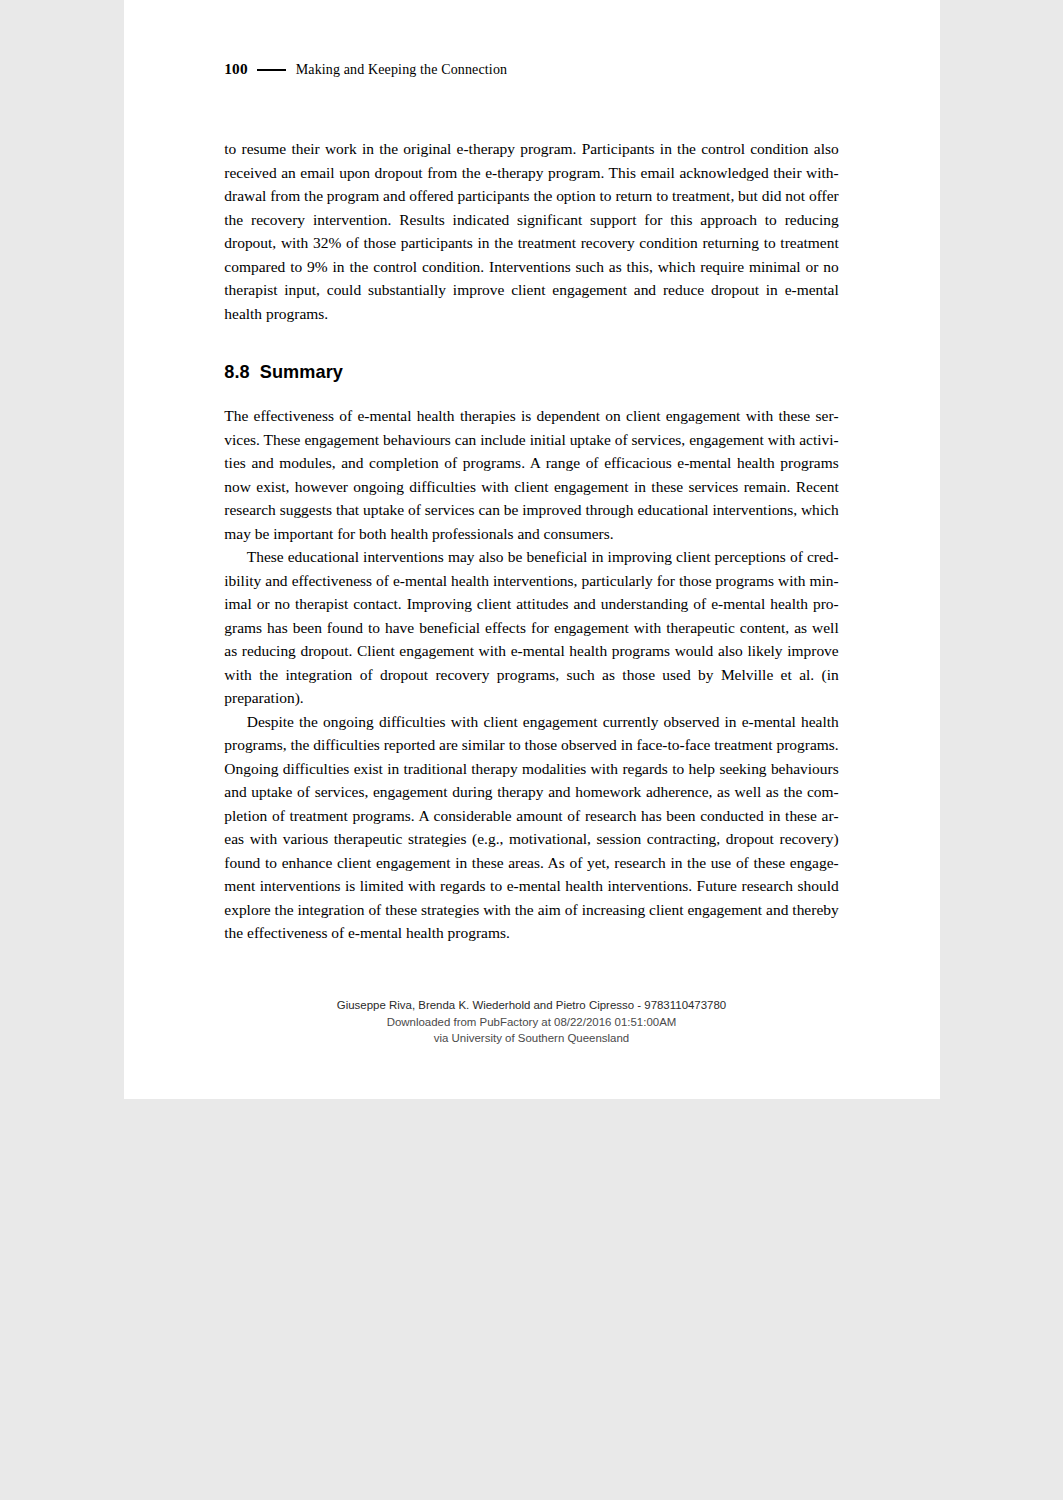100 Making and Keeping the Connection
to resume their work in the original e-therapy program. Participants in the control condition also received an email upon dropout from the e-therapy program. This email acknowledged their withdrawal from the program and offered participants the option to return to treatment, but did not offer the recovery intervention. Results indicated significant support for this approach to reducing dropout, with 32% of those participants in the treatment recovery condition returning to treatment compared to 9% in the control condition. Interventions such as this, which require minimal or no therapist input, could substantially improve client engagement and reduce dropout in e-mental health programs.
8.8 Summary
The effectiveness of e-mental health therapies is dependent on client engagement with these services. These engagement behaviours can include initial uptake of services, engagement with activities and modules, and completion of programs. A range of efficacious e-mental health programs now exist, however ongoing difficulties with client engagement in these services remain. Recent research suggests that uptake of services can be improved through educational interventions, which may be important for both health professionals and consumers.
These educational interventions may also be beneficial in improving client perceptions of credibility and effectiveness of e-mental health interventions, particularly for those programs with minimal or no therapist contact. Improving client attitudes and understanding of e-mental health programs has been found to have beneficial effects for engagement with therapeutic content, as well as reducing dropout. Client engagement with e-mental health programs would also likely improve with the integration of dropout recovery programs, such as those used by Melville et al. (in preparation).
Despite the ongoing difficulties with client engagement currently observed in e-mental health programs, the difficulties reported are similar to those observed in face-to-face treatment programs. Ongoing difficulties exist in traditional therapy modalities with regards to help seeking behaviours and uptake of services, engagement during therapy and homework adherence, as well as the completion of treatment programs. A considerable amount of research has been conducted in these areas with various therapeutic strategies (e.g., motivational, session contracting, dropout recovery) found to enhance client engagement in these areas. As of yet, research in the use of these engagement interventions is limited with regards to e-mental health interventions. Future research should explore the integration of these strategies with the aim of increasing client engagement and thereby the effectiveness of e-mental health programs.
Giuseppe Riva, Brenda K. Wiederhold and Pietro Cipresso - 9783110473780
Downloaded from PubFactory at 08/22/2016 01:51:00AM
via University of Southern Queensland